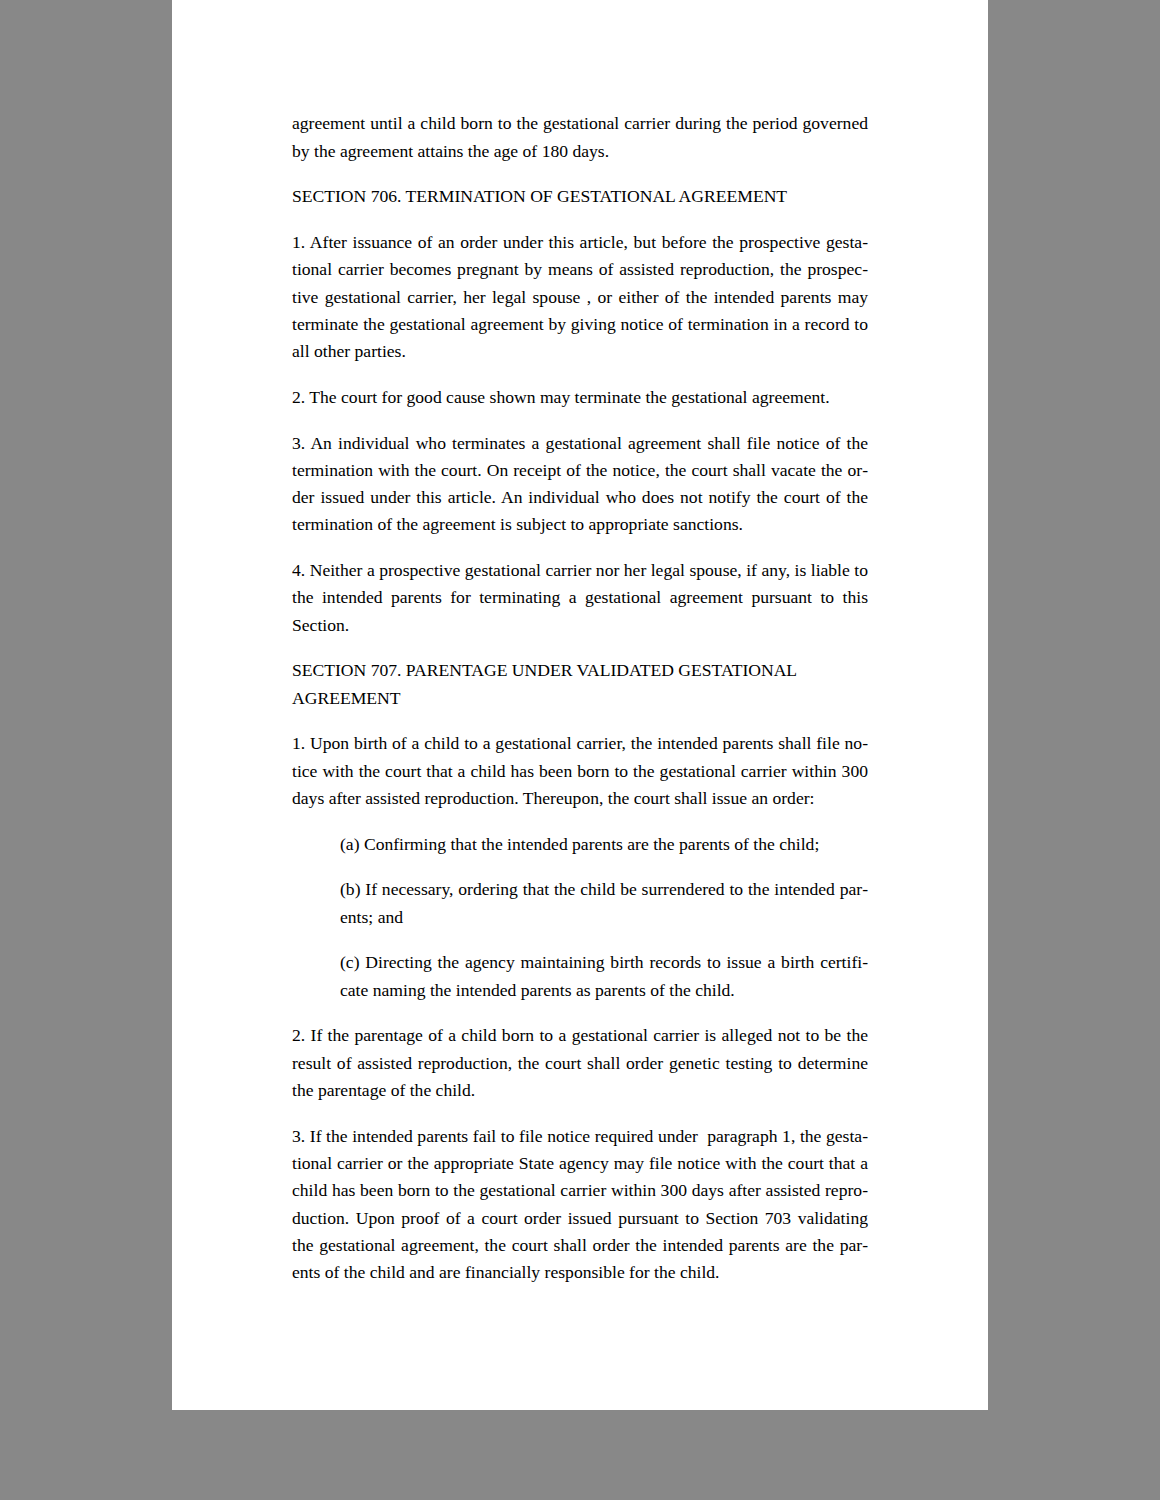agreement until a child born to the gestational carrier during the period governed by the agreement attains the age of 180 days.
SECTION 706. TERMINATION OF GESTATIONAL AGREEMENT
1. After issuance of an order under this article, but before the prospective gestational carrier becomes pregnant by means of assisted reproduction, the prospective gestational carrier, her legal spouse , or either of the intended parents may terminate the gestational agreement by giving notice of termination in a record to all other parties.
2. The court for good cause shown may terminate the gestational agreement.
3. An individual who terminates a gestational agreement shall file notice of the termination with the court. On receipt of the notice, the court shall vacate the order issued under this article. An individual who does not notify the court of the termination of the agreement is subject to appropriate sanctions.
4. Neither a prospective gestational carrier nor her legal spouse, if any, is liable to the intended parents for terminating a gestational agreement pursuant to this Section.
SECTION 707. PARENTAGE UNDER VALIDATED GESTATIONAL AGREEMENT
1. Upon birth of a child to a gestational carrier, the intended parents shall file notice with the court that a child has been born to the gestational carrier within 300 days after assisted reproduction. Thereupon, the court shall issue an order:
(a) Confirming that the intended parents are the parents of the child;
(b) If necessary, ordering that the child be surrendered to the intended parents; and
(c) Directing the agency maintaining birth records to issue a birth certificate naming the intended parents as parents of the child.
2. If the parentage of a child born to a gestational carrier is alleged not to be the result of assisted reproduction, the court shall order genetic testing to determine the parentage of the child.
3. If the intended parents fail to file notice required under paragraph 1, the gestational carrier or the appropriate State agency may file notice with the court that a child has been born to the gestational carrier within 300 days after assisted reproduction. Upon proof of a court order issued pursuant to Section 703 validating the gestational agreement, the court shall order the intended parents are the parents of the child and are financially responsible for the child.